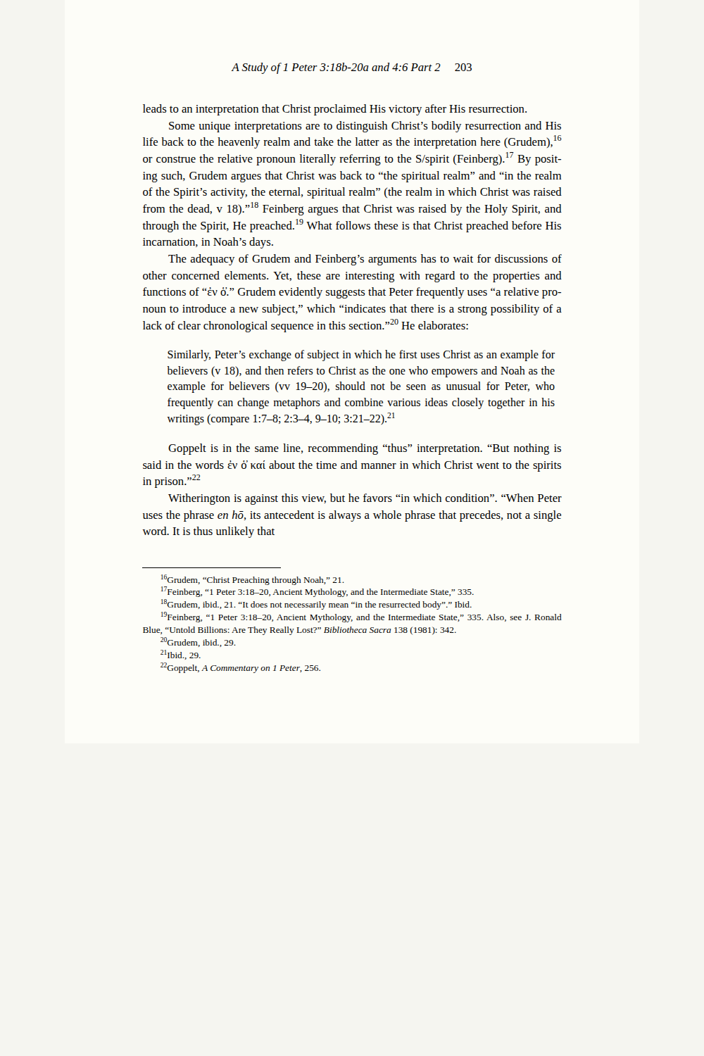A Study of 1 Peter 3:18b-20a and 4:6 Part 2203
leads to an interpretation that Christ proclaimed His victory after His resurrection.
Some unique interpretations are to distinguish Christ’s bodily resurrection and His life back to the heavenly realm and take the latter as the interpretation here (Grudem),16 or construe the relative pronoun literally referring to the S/spirit (Feinberg).17 By positing such, Grudem argues that Christ was back to “the spiritual realm” and “in the realm of the Spirit’s activity, the eternal, spiritual realm” (the realm in which Christ was raised from the dead, v 18).”18 Feinberg argues that Christ was raised by the Holy Spirit, and through the Spirit, He preached.19 What follows these is that Christ preached before His incarnation, in Noah’s days.
The adequacy of Grudem and Feinberg’s arguments has to wait for discussions of other concerned elements. Yet, these are interesting with regard to the properties and functions of “ἐν ὁ̓.” Grudem evidently suggests that Peter frequently uses “a relative pronoun to introduce a new subject,” which “indicates that there is a strong possibility of a lack of clear chronological sequence in this section.”20 He elaborates:
Similarly, Peter’s exchange of subject in which he first uses Christ as an example for believers (v 18), and then refers to Christ as the one who empowers and Noah as the example for believers (vv 19–20), should not be seen as unusual for Peter, who frequently can change metaphors and combine various ideas closely together in his writings (compare 1:7–8; 2:3–4, 9–10; 3:21–22).21
Goppelt is in the same line, recommending “thus” interpretation. “But nothing is said in the words ἐν ὁ̓ καί about the time and manner in which Christ went to the spirits in prison.”22
Witherington is against this view, but he favors “in which condition”. “When Peter uses the phrase en hō, its antecedent is always a whole phrase that precedes, not a single word. It is thus unlikely that
16Grudem, “Christ Preaching through Noah,” 21.
17Feinberg, “1 Peter 3:18–20, Ancient Mythology, and the Intermediate State,” 335.
18Grudem, ibid., 21. “It does not necessarily mean “in the resurrected body”.” Ibid.
19Feinberg, “1 Peter 3:18–20, Ancient Mythology, and the Intermediate State,” 335. Also, see J. Ronald Blue, “Untold Billions: Are They Really Lost?” Bibliotheca Sacra 138 (1981): 342.
20Grudem, ibid., 29.
21Ibid., 29.
22Goppelt, A Commentary on 1 Peter, 256.